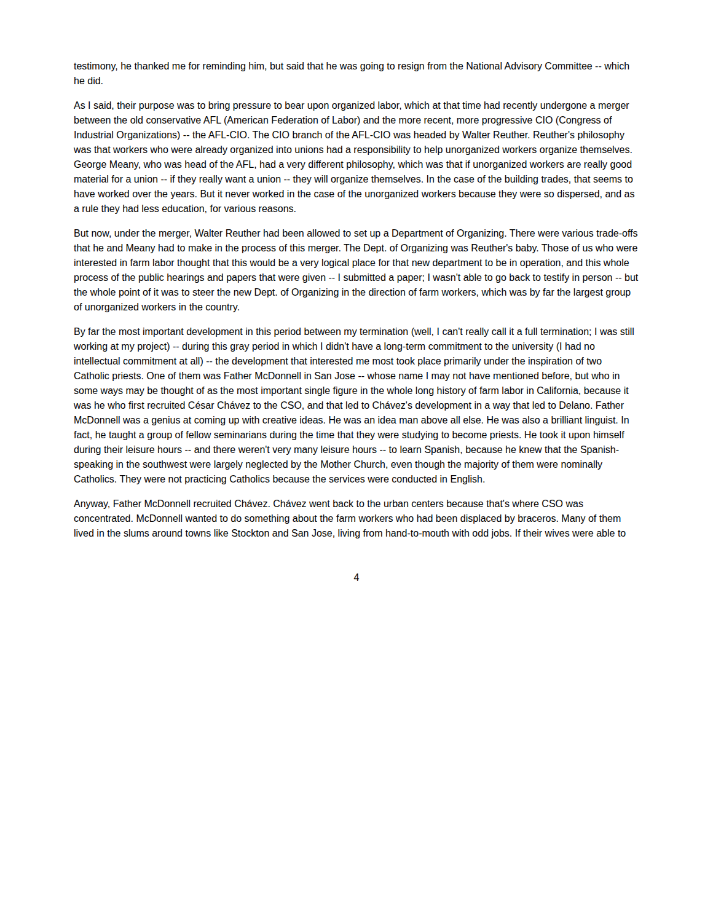testimony, he thanked me for reminding him, but said that he was going to resign from the National Advisory Committee -- which he did.
As I said, their purpose was to bring pressure to bear upon organized labor, which at that time had recently undergone a merger between the old conservative AFL (American Federation of Labor) and the more recent, more progressive CIO (Congress of Industrial Organizations) -- the AFL-CIO. The CIO branch of the AFL-CIO was headed by Walter Reuther. Reuther's philosophy was that workers who were already organized into unions had a responsibility to help unorganized workers organize themselves. George Meany, who was head of the AFL, had a very different philosophy, which was that if unorganized workers are really good material for a union -- if they really want a union -- they will organize themselves. In the case of the building trades, that seems to have worked over the years. But it never worked in the case of the unorganized workers because they were so dispersed, and as a rule they had less education, for various reasons.
But now, under the merger, Walter Reuther had been allowed to set up a Department of Organizing. There were various trade-offs that he and Meany had to make in the process of this merger. The Dept. of Organizing was Reuther's baby. Those of us who were interested in farm labor thought that this would be a very logical place for that new department to be in operation, and this whole process of the public hearings and papers that were given -- I submitted a paper; I wasn't able to go back to testify in person -- but the whole point of it was to steer the new Dept. of Organizing in the direction of farm workers, which was by far the largest group of unorganized workers in the country.
By far the most important development in this period between my termination (well, I can't really call it a full termination; I was still working at my project) -- during this gray period in which I didn't have a long-term commitment to the university (I had no intellectual commitment at all) -- the development that interested me most took place primarily under the inspiration of two Catholic priests. One of them was Father McDonnell in San Jose -- whose name I may not have mentioned before, but who in some ways may be thought of as the most important single figure in the whole long history of farm labor in California, because it was he who first recruited César Chávez to the CSO, and that led to Chávez's development in a way that led to Delano. Father McDonnell was a genius at coming up with creative ideas. He was an idea man above all else. He was also a brilliant linguist. In fact, he taught a group of fellow seminarians during the time that they were studying to become priests. He took it upon himself during their leisure hours -- and there weren't very many leisure hours -- to learn Spanish, because he knew that the Spanish-speaking in the southwest were largely neglected by the Mother Church, even though the majority of them were nominally Catholics. They were not practicing Catholics because the services were conducted in English.
Anyway, Father McDonnell recruited Chávez. Chávez went back to the urban centers because that's where CSO was concentrated. McDonnell wanted to do something about the farm workers who had been displaced by braceros. Many of them lived in the slums around towns like Stockton and San Jose, living from hand-to-mouth with odd jobs. If their wives were able to
4